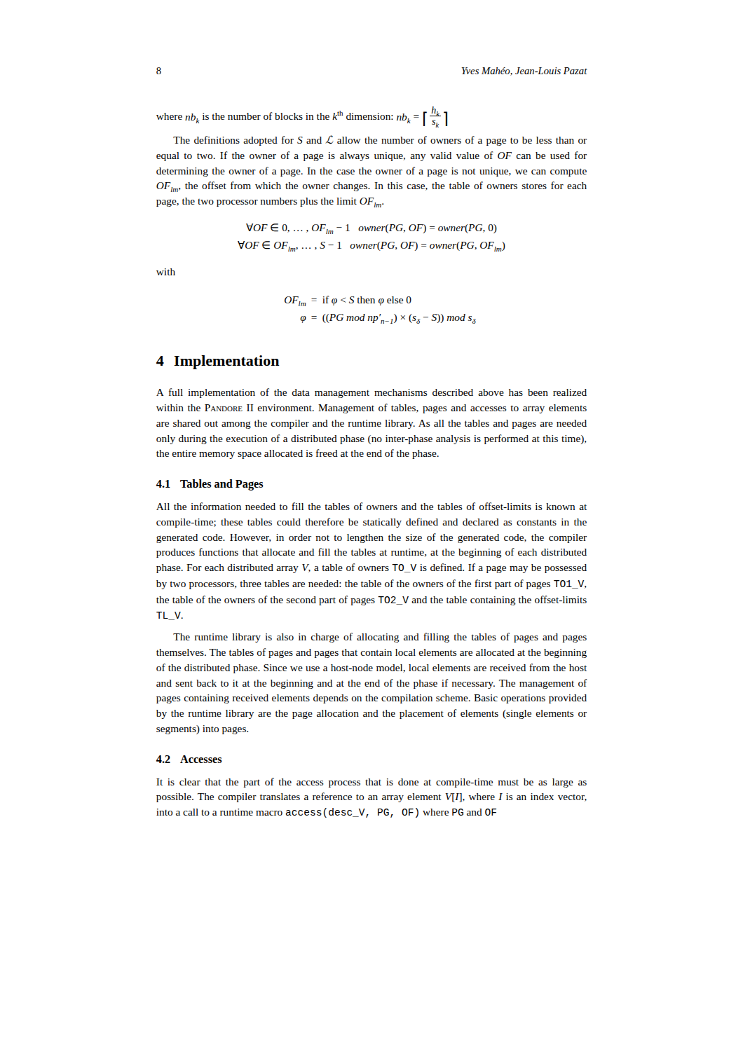8 Yves Mahéo, Jean-Louis Pazat
where nbk is the number of blocks in the kth dimension: nbk = ⌈hk sk⌉
The definitions adopted for S and ℒ allow the number of owners of a page to be less than or equal to two. If the owner of a page is always unique, any valid value of OF can be used for determining the owner of a page. In the case the owner of a page is not unique, we can compute OFlm, the offset from which the owner changes. In this case, the table of owners stores for each page, the two processor numbers plus the limit OFlm.
∀OF ∈ 0, … , OFlm − 1 owner(PG, OF) = owner(PG, 0)
∀OF ∈ OFlm, … , S − 1 owner(PG, OF) = owner(PG, OFlm)
with
OFlm=if φ < S then φ else 0 φ=((PG mod np′n−1) × (sδ − S)) mod sδ
4 Implementation
A full implementation of the data management mechanisms described above has been realized within the Pandore II environment. Management of tables, pages and accesses to array elements are shared out among the compiler and the runtime library. As all the tables and pages are needed only during the execution of a distributed phase (no inter-phase analysis is performed at this time), the entire memory space allocated is freed at the end of the phase.
4.1 Tables and Pages
All the information needed to fill the tables of owners and the tables of offset-limits is known at compile-time; these tables could therefore be statically defined and declared as constants in the generated code. However, in order not to lengthen the size of the generated code, the compiler produces functions that allocate and fill the tables at runtime, at the beginning of each distributed phase. For each distributed array V, a table of owners TO_V is defined. If a page may be possessed by two processors, three tables are needed: the table of the owners of the first part of pages TO1_V, the table of the owners of the second part of pages TO2_V and the table containing the offset-limits TL_V.
The runtime library is also in charge of allocating and filling the tables of pages and pages themselves. The tables of pages and pages that contain local elements are allocated at the beginning of the distributed phase. Since we use a host-node model, local elements are received from the host and sent back to it at the beginning and at the end of the phase if necessary. The management of pages containing received elements depends on the compilation scheme. Basic operations provided by the runtime library are the page allocation and the placement of elements (single elements or segments) into pages.
4.2 Accesses
It is clear that the part of the access process that is done at compile-time must be as large as possible. The compiler translates a reference to an array element V[I], where I is an index vector, into a call to a runtime macro access(desc_V, PG, OF) where PG and OF